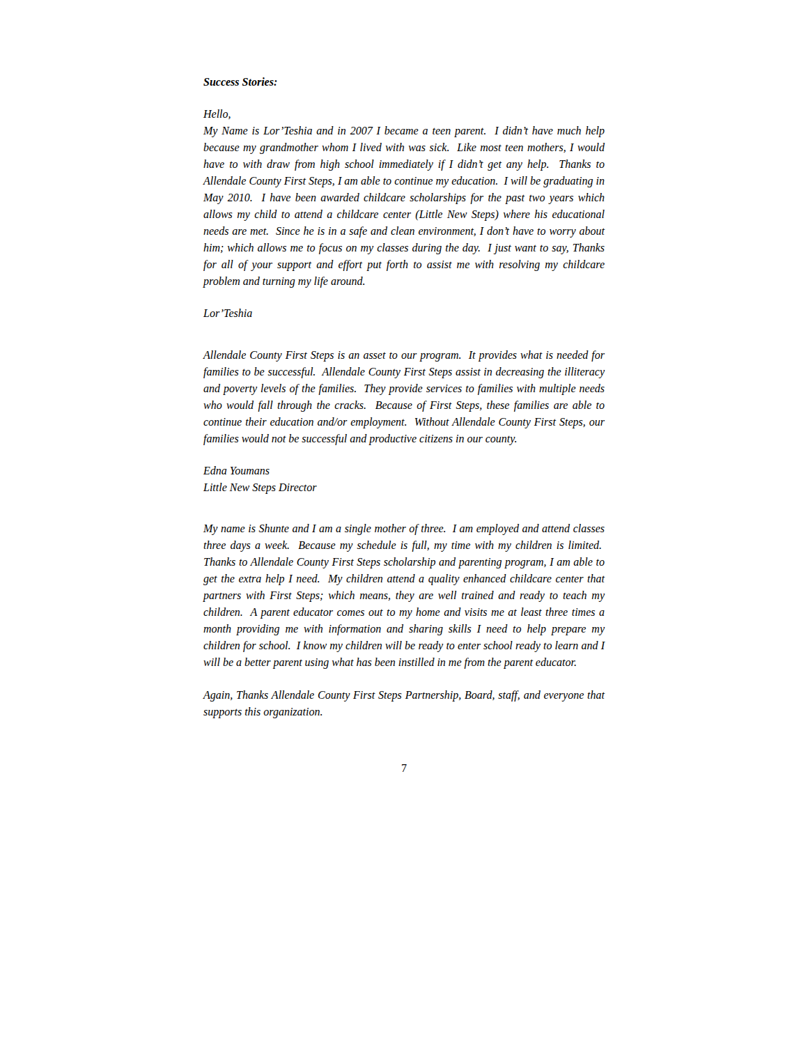Success Stories:
Hello,
My Name is Lor’Teshia and in 2007 I became a teen parent. I didn’t have much help because my grandmother whom I lived with was sick. Like most teen mothers, I would have to with draw from high school immediately if I didn’t get any help. Thanks to Allendale County First Steps, I am able to continue my education. I will be graduating in May 2010. I have been awarded childcare scholarships for the past two years which allows my child to attend a childcare center (Little New Steps) where his educational needs are met. Since he is in a safe and clean environment, I don’t have to worry about him; which allows me to focus on my classes during the day. I just want to say, Thanks for all of your support and effort put forth to assist me with resolving my childcare problem and turning my life around.
Lor’Teshia
Allendale County First Steps is an asset to our program. It provides what is needed for families to be successful. Allendale County First Steps assist in decreasing the illiteracy and poverty levels of the families. They provide services to families with multiple needs who would fall through the cracks. Because of First Steps, these families are able to continue their education and/or employment. Without Allendale County First Steps, our families would not be successful and productive citizens in our county.
Edna Youmans
Little New Steps Director
My name is Shunte and I am a single mother of three. I am employed and attend classes three days a week. Because my schedule is full, my time with my children is limited. Thanks to Allendale County First Steps scholarship and parenting program, I am able to get the extra help I need. My children attend a quality enhanced childcare center that partners with First Steps; which means, they are well trained and ready to teach my children. A parent educator comes out to my home and visits me at least three times a month providing me with information and sharing skills I need to help prepare my children for school. I know my children will be ready to enter school ready to learn and I will be a better parent using what has been instilled in me from the parent educator.
Again, Thanks Allendale County First Steps Partnership, Board, staff, and everyone that supports this organization.
7